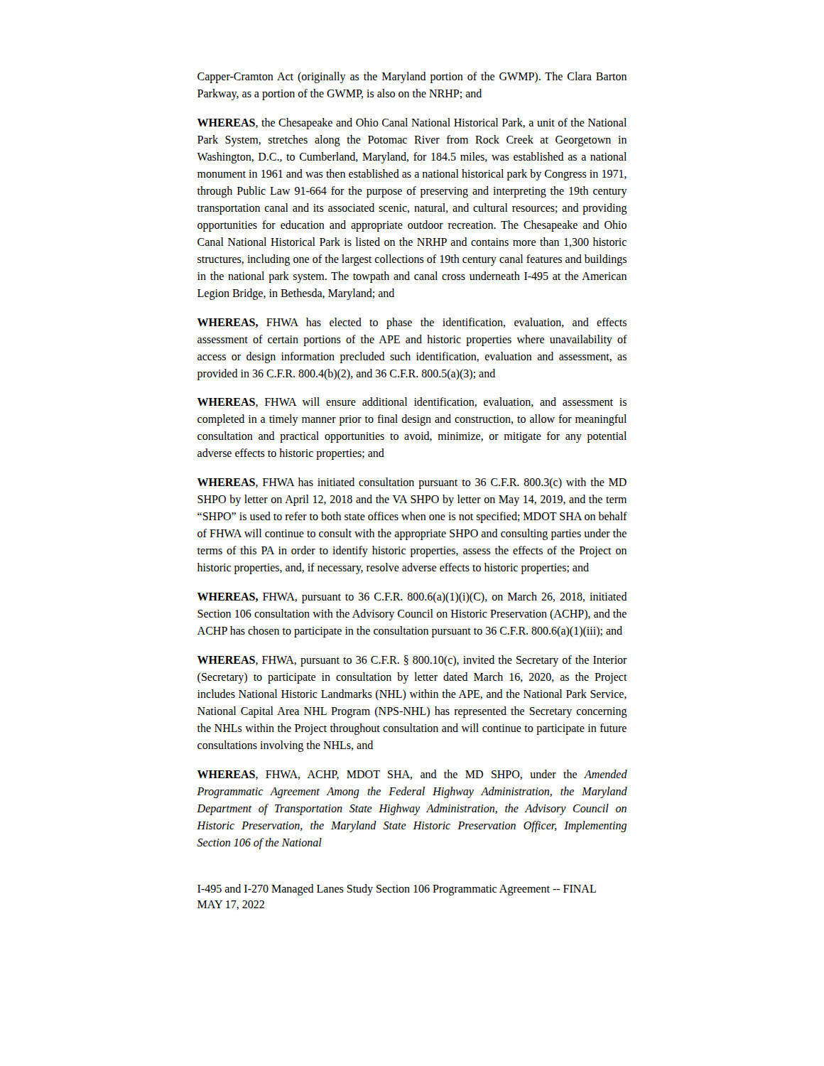Capper-Cramton Act (originally as the Maryland portion of the GWMP). The Clara Barton Parkway, as a portion of the GWMP, is also on the NRHP; and
WHEREAS, the Chesapeake and Ohio Canal National Historical Park, a unit of the National Park System, stretches along the Potomac River from Rock Creek at Georgetown in Washington, D.C., to Cumberland, Maryland, for 184.5 miles, was established as a national monument in 1961 and was then established as a national historical park by Congress in 1971, through Public Law 91-664 for the purpose of preserving and interpreting the 19th century transportation canal and its associated scenic, natural, and cultural resources; and providing opportunities for education and appropriate outdoor recreation. The Chesapeake and Ohio Canal National Historical Park is listed on the NRHP and contains more than 1,300 historic structures, including one of the largest collections of 19th century canal features and buildings in the national park system. The towpath and canal cross underneath I-495 at the American Legion Bridge, in Bethesda, Maryland; and
WHEREAS, FHWA has elected to phase the identification, evaluation, and effects assessment of certain portions of the APE and historic properties where unavailability of access or design information precluded such identification, evaluation and assessment, as provided in 36 C.F.R. 800.4(b)(2), and 36 C.F.R. 800.5(a)(3); and
WHEREAS, FHWA will ensure additional identification, evaluation, and assessment is completed in a timely manner prior to final design and construction, to allow for meaningful consultation and practical opportunities to avoid, minimize, or mitigate for any potential adverse effects to historic properties; and
WHEREAS, FHWA has initiated consultation pursuant to 36 C.F.R. 800.3(c) with the MD SHPO by letter on April 12, 2018 and the VA SHPO by letter on May 14, 2019, and the term “SHPO” is used to refer to both state offices when one is not specified; MDOT SHA on behalf of FHWA will continue to consult with the appropriate SHPO and consulting parties under the terms of this PA in order to identify historic properties, assess the effects of the Project on historic properties, and, if necessary, resolve adverse effects to historic properties; and
WHEREAS, FHWA, pursuant to 36 C.F.R. 800.6(a)(1)(i)(C), on March 26, 2018, initiated Section 106 consultation with the Advisory Council on Historic Preservation (ACHP), and the ACHP has chosen to participate in the consultation pursuant to 36 C.F.R. 800.6(a)(1)(iii); and
WHEREAS, FHWA, pursuant to 36 C.F.R. § 800.10(c), invited the Secretary of the Interior (Secretary) to participate in consultation by letter dated March 16, 2020, as the Project includes National Historic Landmarks (NHL) within the APE, and the National Park Service, National Capital Area NHL Program (NPS-NHL) has represented the Secretary concerning the NHLs within the Project throughout consultation and will continue to participate in future consultations involving the NHLs, and
WHEREAS, FHWA, ACHP, MDOT SHA, and the MD SHPO, under the Amended Programmatic Agreement Among the Federal Highway Administration, the Maryland Department of Transportation State Highway Administration, the Advisory Council on Historic Preservation, the Maryland State Historic Preservation Officer, Implementing Section 106 of the National
I-495 and I-270 Managed Lanes Study Section 106 Programmatic Agreement -- FINAL
MAY 17, 2022